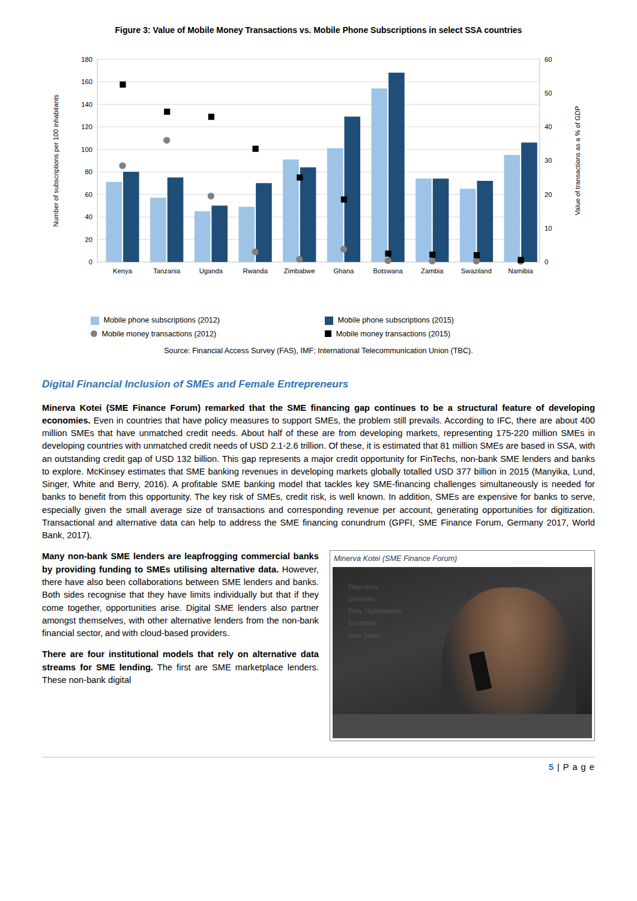Figure 3: Value of Mobile Money Transactions vs. Mobile Phone Subscriptions in select SSA countries
180 160 140 120 100 80 60 40 20 0 60 50 40 30 20 10 0 Number of subscriptions per 100 inhabitants Value of transactions as a % of GDP Kenya Tanzania Uganda Rwanda Zimbabwe Ghana Botswana Zambia Swaziland Namibia
Mobile phone subscriptions (2012)
Mobile phone subscriptions (2015)
Mobile money transactions (2012)
Mobile money transactions (2015)
Source: Financial Access Survey (FAS), IMF; International Telecommunication Union (TBC).
Digital Financial Inclusion of SMEs and Female Entrepreneurs
Minerva Kotei (SME Finance Forum) remarked that the SME financing gap continues to be a structural feature of developing economies. Even in countries that have policy measures to support SMEs, the problem still prevails. According to IFC, there are about 400 million SMEs that have unmatched credit needs. About half of these are from developing markets, representing 175-220 million SMEs in developing countries with unmatched credit needs of USD 2.1-2.6 trillion. Of these, it is estimated that 81 million SMEs are based in SSA, with an outstanding credit gap of USD 132 billion. This gap represents a major credit opportunity for FinTechs, non-bank SME lenders and banks to explore. McKinsey estimates that SME banking revenues in developing markets globally totalled USD 377 billion in 2015 (Manyika, Lund, Singer, White and Berry, 2016). A profitable SME banking model that tackles key SME-financing challenges simultaneously is needed for banks to benefit from this opportunity. The key risk of SMEs, credit risk, is well known. In addition, SMEs are expensive for banks to serve, especially given the small average size of transactions and corresponding revenue per account, generating opportunities for digitization. Transactional and alternative data can help to address the SME financing conundrum (GPFI, SME Finance Forum, Germany 2017, World Bank, 2017).
Many non-bank SME lenders are leapfrogging commercial banks by providing funding to SMEs utilising alternative data. However, there have also been collaborations between SME lenders and banks. Both sides recognise that they have limits individually but that if they come together, opportunities arise. Digital SME lenders also partner amongst themselves, with other alternative lenders from the non-bank financial sector, and with cloud-based providers.
There are four institutional models that rely on alternative data streams for SME lending. The first are SME marketplace lenders. These non-bank digital
Minerva Kotei (SME Finance Forum)
Objectives
Overview
Data, Digitalisation
Examples
Next Steps
5 | P a g e